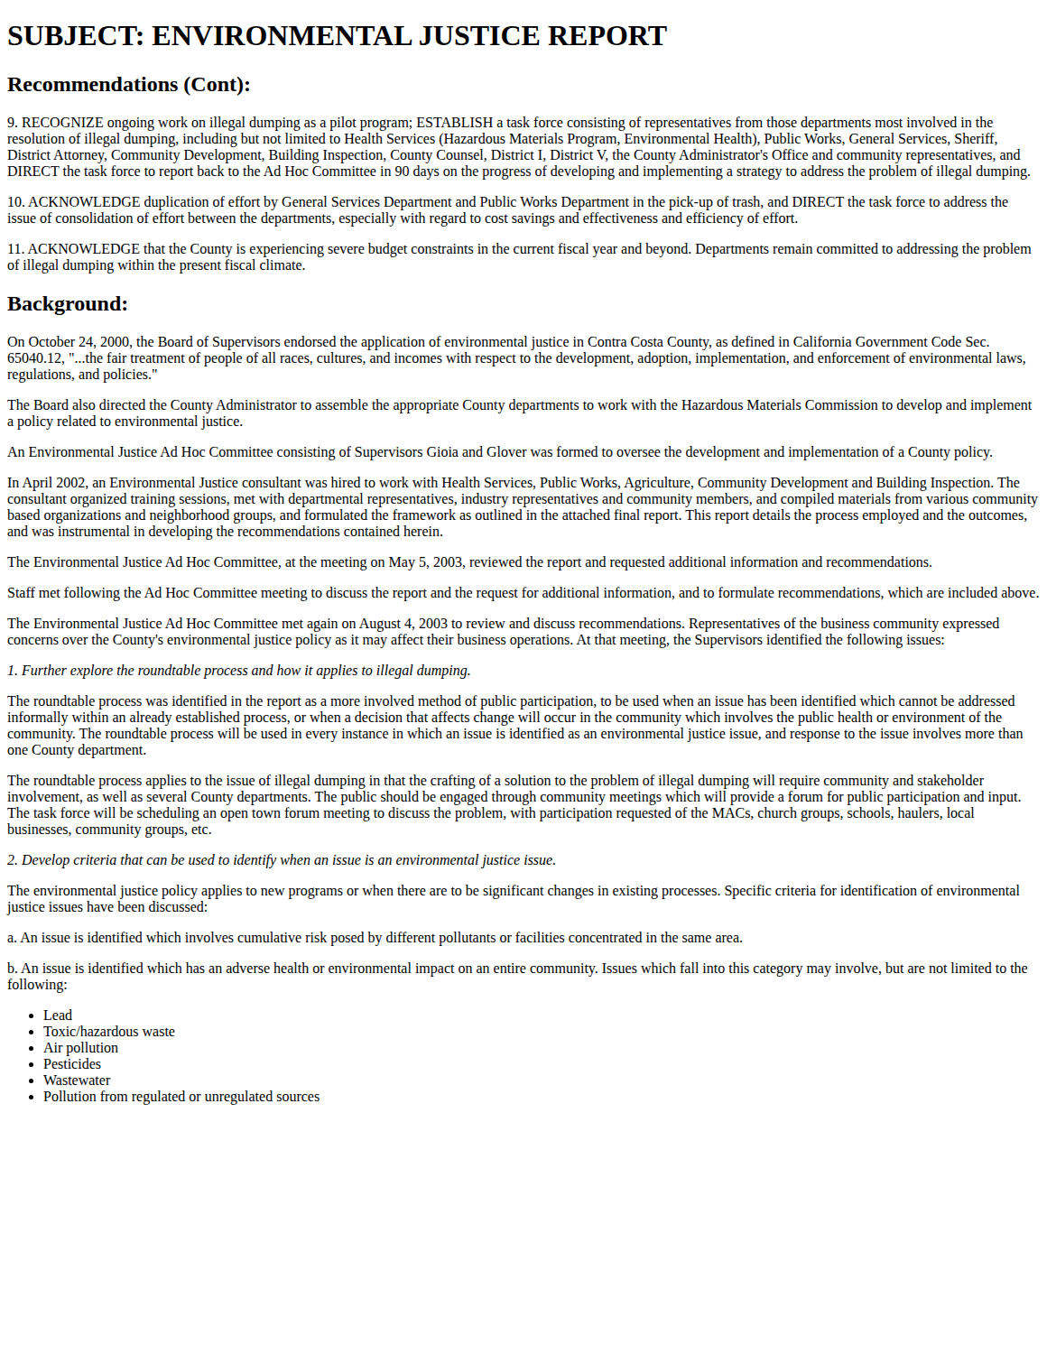SUBJECT: ENVIRONMENTAL JUSTICE REPORT
Recommendations (Cont):
9. RECOGNIZE ongoing work on illegal dumping as a pilot program; ESTABLISH a task force consisting of representatives from those departments most involved in the resolution of illegal dumping, including but not limited to Health Services (Hazardous Materials Program, Environmental Health), Public Works, General Services, Sheriff, District Attorney, Community Development, Building Inspection, County Counsel, District I, District V, the County Administrator's Office and community representatives, and DIRECT the task force to report back to the Ad Hoc Committee in 90 days on the progress of developing and implementing a strategy to address the problem of illegal dumping.
10. ACKNOWLEDGE duplication of effort by General Services Department and Public Works Department in the pick-up of trash, and DIRECT the task force to address the issue of consolidation of effort between the departments, especially with regard to cost savings and effectiveness and efficiency of effort.
11. ACKNOWLEDGE that the County is experiencing severe budget constraints in the current fiscal year and beyond. Departments remain committed to addressing the problem of illegal dumping within the present fiscal climate.
Background:
On October 24, 2000, the Board of Supervisors endorsed the application of environmental justice in Contra Costa County, as defined in California Government Code Sec. 65040.12, "...the fair treatment of people of all races, cultures, and incomes with respect to the development, adoption, implementation, and enforcement of environmental laws, regulations, and policies."
The Board also directed the County Administrator to assemble the appropriate County departments to work with the Hazardous Materials Commission to develop and implement a policy related to environmental justice.
An Environmental Justice Ad Hoc Committee consisting of Supervisors Gioia and Glover was formed to oversee the development and implementation of a County policy.
In April 2002, an Environmental Justice consultant was hired to work with Health Services, Public Works, Agriculture, Community Development and Building Inspection. The consultant organized training sessions, met with departmental representatives, industry representatives and community members, and compiled materials from various community based organizations and neighborhood groups, and formulated the framework as outlined in the attached final report. This report details the process employed and the outcomes, and was instrumental in developing the recommendations contained herein.
The Environmental Justice Ad Hoc Committee, at the meeting on May 5, 2003, reviewed the report and requested additional information and recommendations.
Staff met following the Ad Hoc Committee meeting to discuss the report and the request for additional information, and to formulate recommendations, which are included above.
The Environmental Justice Ad Hoc Committee met again on August 4, 2003 to review and discuss recommendations. Representatives of the business community expressed concerns over the County's environmental justice policy as it may affect their business operations. At that meeting, the Supervisors identified the following issues:
1. Further explore the roundtable process and how it applies to illegal dumping.
The roundtable process was identified in the report as a more involved method of public participation, to be used when an issue has been identified which cannot be addressed informally within an already established process, or when a decision that affects change will occur in the community which involves the public health or environment of the community. The roundtable process will be used in every instance in which an issue is identified as an environmental justice issue, and response to the issue involves more than one County department.
The roundtable process applies to the issue of illegal dumping in that the crafting of a solution to the problem of illegal dumping will require community and stakeholder involvement, as well as several County departments. The public should be engaged through community meetings which will provide a forum for public participation and input. The task force will be scheduling an open town forum meeting to discuss the problem, with participation requested of the MACs, church groups, schools, haulers, local businesses, community groups, etc.
2. Develop criteria that can be used to identify when an issue is an environmental justice issue.
The environmental justice policy applies to new programs or when there are to be significant changes in existing processes. Specific criteria for identification of environmental justice issues have been discussed:
a. An issue is identified which involves cumulative risk posed by different pollutants or facilities concentrated in the same area.
b. An issue is identified which has an adverse health or environmental impact on an entire community. Issues which fall into this category may involve, but are not limited to the following:
Lead
Toxic/hazardous waste
Air pollution
Pesticides
Wastewater
Pollution from regulated or unregulated sources